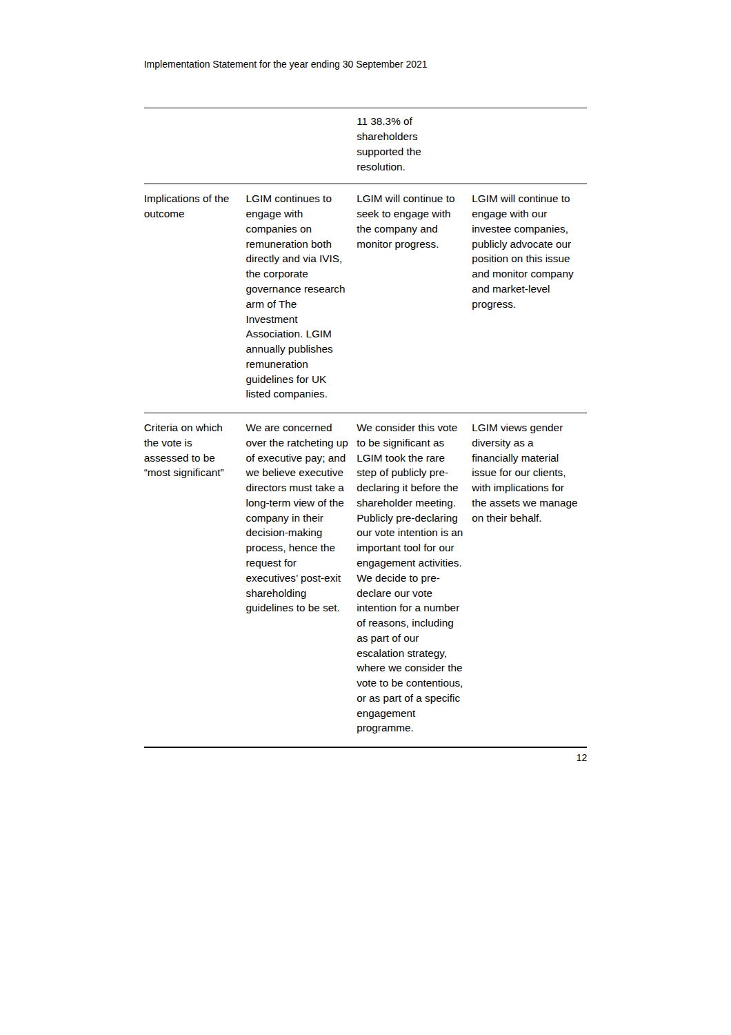Implementation Statement for the year ending 30 September 2021
| | | 11 38.3% of shareholders supported the resolution. | |
| Implications of the outcome | LGIM continues to engage with companies on remuneration both directly and via IVIS, the corporate governance research arm of The Investment Association. LGIM annually publishes remuneration guidelines for UK listed companies. | LGIM will continue to seek to engage with the company and monitor progress. | LGIM will continue to engage with our investee companies, publicly advocate our position on this issue and monitor company and market-level progress. |
| Criteria on which the vote is assessed to be “most significant” | We are concerned over the ratcheting up of executive pay; and we believe executive directors must take a long-term view of the company in their decision-making process, hence the request for executives’ post-exit shareholding guidelines to be set. | We consider this vote to be significant as LGIM took the rare step of publicly pre-declaring it before the shareholder meeting. Publicly pre-declaring our vote intention is an important tool for our engagement activities. We decide to pre-declare our vote intention for a number of reasons, including as part of our escalation strategy, where we consider the vote to be contentious, or as part of a specific engagement programme. | LGIM views gender diversity as a financially material issue for our clients, with implications for the assets we manage on their behalf. |
12